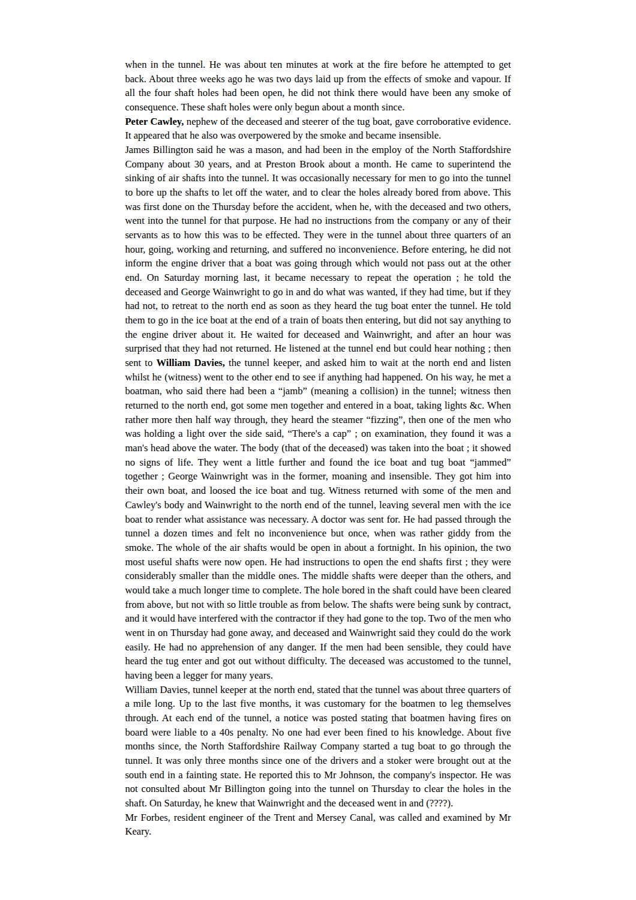when in the tunnel. He was about ten minutes at work at the fire before he attempted to get back. About three weeks ago he was two days laid up from the effects of smoke and vapour. If all the four shaft holes had been open, he did not think there would have been any smoke of consequence. These shaft holes were only begun about a month since.
Peter Cawley, nephew of the deceased and steerer of the tug boat, gave corroborative evidence. It appeared that he also was overpowered by the smoke and became insensible.
James Billington said he was a mason, and had been in the employ of the North Staffordshire Company about 30 years, and at Preston Brook about a month. He came to superintend the sinking of air shafts into the tunnel. It was occasionally necessary for men to go into the tunnel to bore up the shafts to let off the water, and to clear the holes already bored from above. This was first done on the Thursday before the accident, when he, with the deceased and two others, went into the tunnel for that purpose. He had no instructions from the company or any of their servants as to how this was to be effected. They were in the tunnel about three quarters of an hour, going, working and returning, and suffered no inconvenience. Before entering, he did not inform the engine driver that a boat was going through which would not pass out at the other end. On Saturday morning last, it became necessary to repeat the operation ; he told the deceased and George Wainwright to go in and do what was wanted, if they had time, but if they had not, to retreat to the north end as soon as they heard the tug boat enter the tunnel. He told them to go in the ice boat at the end of a train of boats then entering, but did not say anything to the engine driver about it. He waited for deceased and Wainwright, and after an hour was surprised that they had not returned. He listened at the tunnel end but could hear nothing ; then sent to William Davies, the tunnel keeper, and asked him to wait at the north end and listen whilst he (witness) went to the other end to see if anything had happened. On his way, he met a boatman, who said there had been a “jamb” (meaning a collision) in the tunnel; witness then returned to the north end, got some men together and entered in a boat, taking lights &c. When rather more then half way through, they heard the steamer “fizzing”, then one of the men who was holding a light over the side said, “There's a cap” ; on examination, they found it was a man's head above the water. The body (that of the deceased) was taken into the boat ; it showed no signs of life. They went a little further and found the ice boat and tug boat “jammed” together ; George Wainwright was in the former, moaning and insensible. They got him into their own boat, and loosed the ice boat and tug. Witness returned with some of the men and Cawley's body and Wainwright to the north end of the tunnel, leaving several men with the ice boat to render what assistance was necessary. A doctor was sent for. He had passed through the tunnel a dozen times and felt no inconvenience but once, when was rather giddy from the smoke. The whole of the air shafts would be open in about a fortnight. In his opinion, the two most useful shafts were now open. He had instructions to open the end shafts first ; they were considerably smaller than the middle ones. The middle shafts were deeper than the others, and would take a much longer time to complete. The hole bored in the shaft could have been cleared from above, but not with so little trouble as from below. The shafts were being sunk by contract, and it would have interfered with the contractor if they had gone to the top. Two of the men who went in on Thursday had gone away, and deceased and Wainwright said they could do the work easily. He had no apprehension of any danger. If the men had been sensible, they could have heard the tug enter and got out without difficulty. The deceased was accustomed to the tunnel, having been a legger for many years.
William Davies, tunnel keeper at the north end, stated that the tunnel was about three quarters of a mile long. Up to the last five months, it was customary for the boatmen to leg themselves through. At each end of the tunnel, a notice was posted stating that boatmen having fires on board were liable to a 40s penalty. No one had ever been fined to his knowledge. About five months since, the North Staffordshire Railway Company started a tug boat to go through the tunnel. It was only three months since one of the drivers and a stoker were brought out at the south end in a fainting state. He reported this to Mr Johnson, the company's inspector. He was not consulted about Mr Billington going into the tunnel on Thursday to clear the holes in the shaft. On Saturday, he knew that Wainwright and the deceased went in and (????).
Mr Forbes, resident engineer of the Trent and Mersey Canal, was called and examined by Mr Keary.